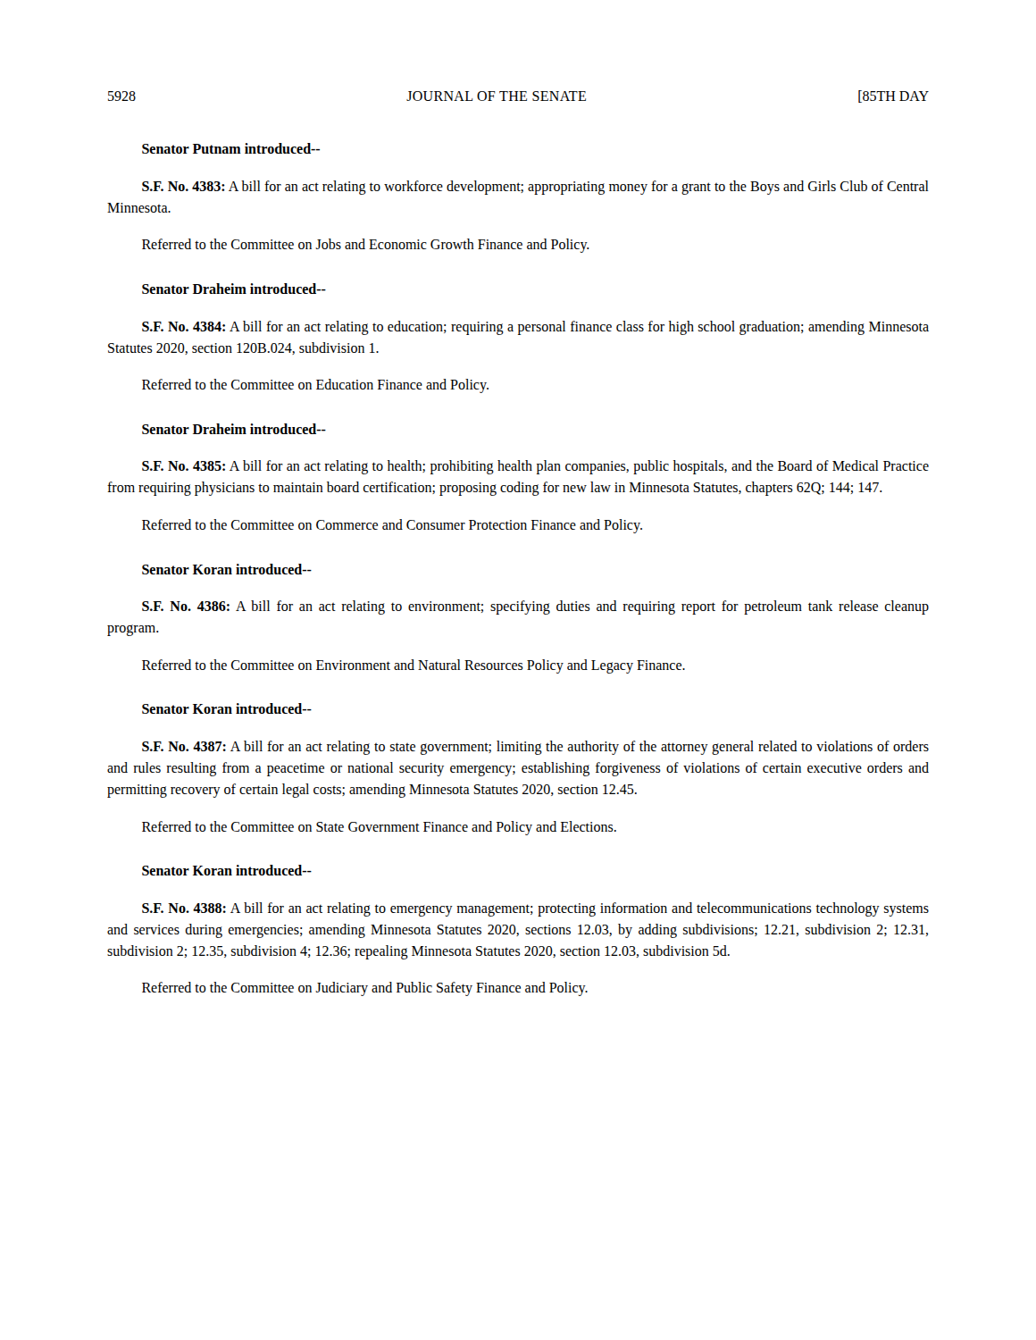5928 JOURNAL OF THE SENATE [85TH DAY
Senator Putnam introduced--
S.F. No. 4383: A bill for an act relating to workforce development; appropriating money for a grant to the Boys and Girls Club of Central Minnesota.
Referred to the Committee on Jobs and Economic Growth Finance and Policy.
Senator Draheim introduced--
S.F. No. 4384: A bill for an act relating to education; requiring a personal finance class for high school graduation; amending Minnesota Statutes 2020, section 120B.024, subdivision 1.
Referred to the Committee on Education Finance and Policy.
Senator Draheim introduced--
S.F. No. 4385: A bill for an act relating to health; prohibiting health plan companies, public hospitals, and the Board of Medical Practice from requiring physicians to maintain board certification; proposing coding for new law in Minnesota Statutes, chapters 62Q; 144; 147.
Referred to the Committee on Commerce and Consumer Protection Finance and Policy.
Senator Koran introduced--
S.F. No. 4386: A bill for an act relating to environment; specifying duties and requiring report for petroleum tank release cleanup program.
Referred to the Committee on Environment and Natural Resources Policy and Legacy Finance.
Senator Koran introduced--
S.F. No. 4387: A bill for an act relating to state government; limiting the authority of the attorney general related to violations of orders and rules resulting from a peacetime or national security emergency; establishing forgiveness of violations of certain executive orders and permitting recovery of certain legal costs; amending Minnesota Statutes 2020, section 12.45.
Referred to the Committee on State Government Finance and Policy and Elections.
Senator Koran introduced--
S.F. No. 4388: A bill for an act relating to emergency management; protecting information and telecommunications technology systems and services during emergencies; amending Minnesota Statutes 2020, sections 12.03, by adding subdivisions; 12.21, subdivision 2; 12.31, subdivision 2; 12.35, subdivision 4; 12.36; repealing Minnesota Statutes 2020, section 12.03, subdivision 5d.
Referred to the Committee on Judiciary and Public Safety Finance and Policy.